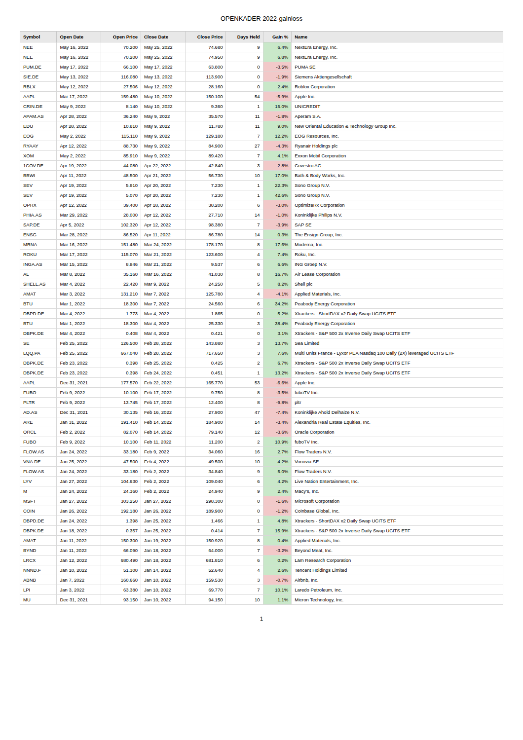OPENKADER 2022-gainloss
| Symbol | Open Date | Open Price | Close Date | Close Price | Days Held | Gain % | Name |
| --- | --- | --- | --- | --- | --- | --- | --- |
| NEE | May 16, 2022 | 70.200 | May 25, 2022 | 74.680 | 9 | 6.4% | NextEra Energy, Inc. |
| NEE | May 16, 2022 | 70.200 | May 25, 2022 | 74.950 | 9 | 6.8% | NextEra Energy, Inc. |
| PUM.DE | May 17, 2022 | 66.100 | May 17, 2022 | 63.800 | 0 | -3.5% | PUMA SE |
| SIE.DE | May 13, 2022 | 116.080 | May 13, 2022 | 113.900 | 0 | -1.9% | Siemens Aktiengesellschaft |
| RBLX | May 12, 2022 | 27.506 | May 12, 2022 | 28.160 | 0 | 2.4% | Roblox Corporation |
| AAPL | Mar 17, 2022 | 159.480 | May 10, 2022 | 150.100 | 54 | -5.9% | Apple Inc. |
| CRIN.DE | May 9, 2022 | 8.140 | May 10, 2022 | 9.360 | 1 | 15.0% | UNICREDIT |
| APAM.AS | Apr 28, 2022 | 36.240 | May 9, 2022 | 35.570 | 11 | -1.8% | Aperam S.A. |
| EDU | Apr 28, 2022 | 10.810 | May 9, 2022 | 11.780 | 11 | 9.0% | New Oriental Education & Technology Group Inc. |
| EOG | May 2, 2022 | 115.110 | May 9, 2022 | 129.180 | 7 | 12.2% | EOG Resources, Inc. |
| RYAAY | Apr 12, 2022 | 88.730 | May 9, 2022 | 84.900 | 27 | -4.3% | Ryanair Holdings plc |
| XOM | May 2, 2022 | 85.910 | May 9, 2022 | 89.420 | 7 | 4.1% | Exxon Mobil Corporation |
| 1COV.DE | Apr 19, 2022 | 44.080 | Apr 22, 2022 | 42.840 | 3 | -2.8% | Covestro AG |
| BBWI | Apr 11, 2022 | 48.500 | Apr 21, 2022 | 56.730 | 10 | 17.0% | Bath & Body Works, Inc. |
| SEV | Apr 19, 2022 | 5.910 | Apr 20, 2022 | 7.230 | 1 | 22.3% | Sono Group N.V. |
| SEV | Apr 19, 2022 | 5.070 | Apr 20, 2022 | 7.230 | 1 | 42.6% | Sono Group N.V. |
| OPRX | Apr 12, 2022 | 39.400 | Apr 18, 2022 | 38.200 | 6 | -3.0% | OptimizeRx Corporation |
| PHIA.AS | Mar 29, 2022 | 28.000 | Apr 12, 2022 | 27.710 | 14 | -1.0% | Koninklijke Philips N.V. |
| SAP.DE | Apr 5, 2022 | 102.320 | Apr 12, 2022 | 98.380 | 7 | -3.9% | SAP SE |
| ENSG | Mar 28, 2022 | 86.520 | Apr 11, 2022 | 86.780 | 14 | 0.3% | The Ensign Group, Inc. |
| MRNA | Mar 16, 2022 | 151.480 | Mar 24, 2022 | 178.170 | 8 | 17.6% | Moderna, Inc. |
| ROKU | Mar 17, 2022 | 115.070 | Mar 21, 2022 | 123.600 | 4 | 7.4% | Roku, Inc. |
| INGA.AS | Mar 15, 2022 | 8.946 | Mar 21, 2022 | 9.537 | 6 | 6.6% | ING Groep N.V. |
| AL | Mar 8, 2022 | 35.160 | Mar 16, 2022 | 41.030 | 8 | 16.7% | Air Lease Corporation |
| SHELL.AS | Mar 4, 2022 | 22.420 | Mar 9, 2022 | 24.250 | 5 | 8.2% | Shell plc |
| AMAT | Mar 3, 2022 | 131.210 | Mar 7, 2022 | 125.780 | 4 | -4.1% | Applied Materials, Inc. |
| BTU | Mar 1, 2022 | 18.300 | Mar 7, 2022 | 24.560 | 6 | 34.2% | Peabody Energy Corporation |
| DBPD.DE | Mar 4, 2022 | 1.773 | Mar 4, 2022 | 1.865 | 0 | 5.2% | Xtrackers - ShortDAX x2 Daily Swap UCITS ETF |
| BTU | Mar 1, 2022 | 18.300 | Mar 4, 2022 | 25.330 | 3 | 38.4% | Peabody Energy Corporation |
| DBPK.DE | Mar 4, 2022 | 0.408 | Mar 4, 2022 | 0.421 | 0 | 3.1% | Xtrackers - S&P 500 2x Inverse Daily Swap UCITS ETF |
| SE | Feb 25, 2022 | 126.500 | Feb 28, 2022 | 143.880 | 3 | 13.7% | Sea Limited |
| LQQ.PA | Feb 25, 2022 | 667.040 | Feb 28, 2022 | 717.650 | 3 | 7.6% | Multi Units France - Lyxor PEA Nasdaq 100 Daily (2X) leveraged UCITS ETF |
| DBPK.DE | Feb 23, 2022 | 0.398 | Feb 25, 2022 | 0.425 | 2 | 6.7% | Xtrackers - S&P 500 2x Inverse Daily Swap UCITS ETF |
| DBPK.DE | Feb 23, 2022 | 0.398 | Feb 24, 2022 | 0.451 | 1 | 13.2% | Xtrackers - S&P 500 2x Inverse Daily Swap UCITS ETF |
| AAPL | Dec 31, 2021 | 177.570 | Feb 22, 2022 | 165.770 | 53 | -6.6% | Apple Inc. |
| FUBO | Feb 9, 2022 | 10.100 | Feb 17, 2022 | 9.750 | 8 | -3.5% | fuboTV Inc. |
| PLTR | Feb 9, 2022 | 13.745 | Feb 17, 2022 | 12.400 | 8 | -9.8% | pltr |
| AD.AS | Dec 31, 2021 | 30.135 | Feb 16, 2022 | 27.900 | 47 | -7.4% | Koninklijke Ahold Delhaize N.V. |
| ARE | Jan 31, 2022 | 191.410 | Feb 14, 2022 | 184.900 | 14 | -3.4% | Alexandria Real Estate Equities, Inc. |
| ORCL | Feb 2, 2022 | 82.070 | Feb 14, 2022 | 79.140 | 12 | -3.6% | Oracle Corporation |
| FUBO | Feb 9, 2022 | 10.100 | Feb 11, 2022 | 11.200 | 2 | 10.9% | fuboTV Inc. |
| FLOW.AS | Jan 24, 2022 | 33.180 | Feb 9, 2022 | 34.060 | 16 | 2.7% | Flow Traders N.V. |
| VNA.DE | Jan 25, 2022 | 47.500 | Feb 4, 2022 | 49.500 | 10 | 4.2% | Vonovia SE |
| FLOW.AS | Jan 24, 2022 | 33.180 | Feb 2, 2022 | 34.840 | 9 | 5.0% | Flow Traders N.V. |
| LYV | Jan 27, 2022 | 104.630 | Feb 2, 2022 | 109.040 | 6 | 4.2% | Live Nation Entertainment, Inc. |
| M | Jan 24, 2022 | 24.360 | Feb 2, 2022 | 24.940 | 9 | 2.4% | Macy's, Inc. |
| MSFT | Jan 27, 2022 | 303.250 | Jan 27, 2022 | 298.300 | 0 | -1.6% | Microsoft Corporation |
| COIN | Jan 26, 2022 | 192.180 | Jan 26, 2022 | 189.900 | 0 | -1.2% | Coinbase Global, Inc. |
| DBPD.DE | Jan 24, 2022 | 1.398 | Jan 25, 2022 | 1.466 | 1 | 4.8% | Xtrackers - ShortDAX x2 Daily Swap UCITS ETF |
| DBPK.DE | Jan 18, 2022 | 0.357 | Jan 25, 2022 | 0.414 | 7 | 15.9% | Xtrackers - S&P 500 2x Inverse Daily Swap UCITS ETF |
| AMAT | Jan 11, 2022 | 150.300 | Jan 19, 2022 | 150.920 | 8 | 0.4% | Applied Materials, Inc. |
| BYND | Jan 11, 2022 | 66.090 | Jan 18, 2022 | 64.000 | 7 | -3.2% | Beyond Meat, Inc. |
| LRCX | Jan 12, 2022 | 680.490 | Jan 18, 2022 | 681.810 | 6 | 0.2% | Lam Research Corporation |
| NNND.F | Jan 10, 2022 | 51.300 | Jan 14, 2022 | 52.640 | 4 | 2.6% | Tencent Holdings Limited |
| ABNB | Jan 7, 2022 | 160.660 | Jan 10, 2022 | 159.530 | 3 | -0.7% | Airbnb, Inc. |
| LPI | Jan 3, 2022 | 63.380 | Jan 10, 2022 | 69.770 | 7 | 10.1% | Laredo Petroleum, Inc. |
| MU | Dec 31, 2021 | 93.150 | Jan 10, 2022 | 94.150 | 10 | 1.1% | Micron Technology, Inc. |
1